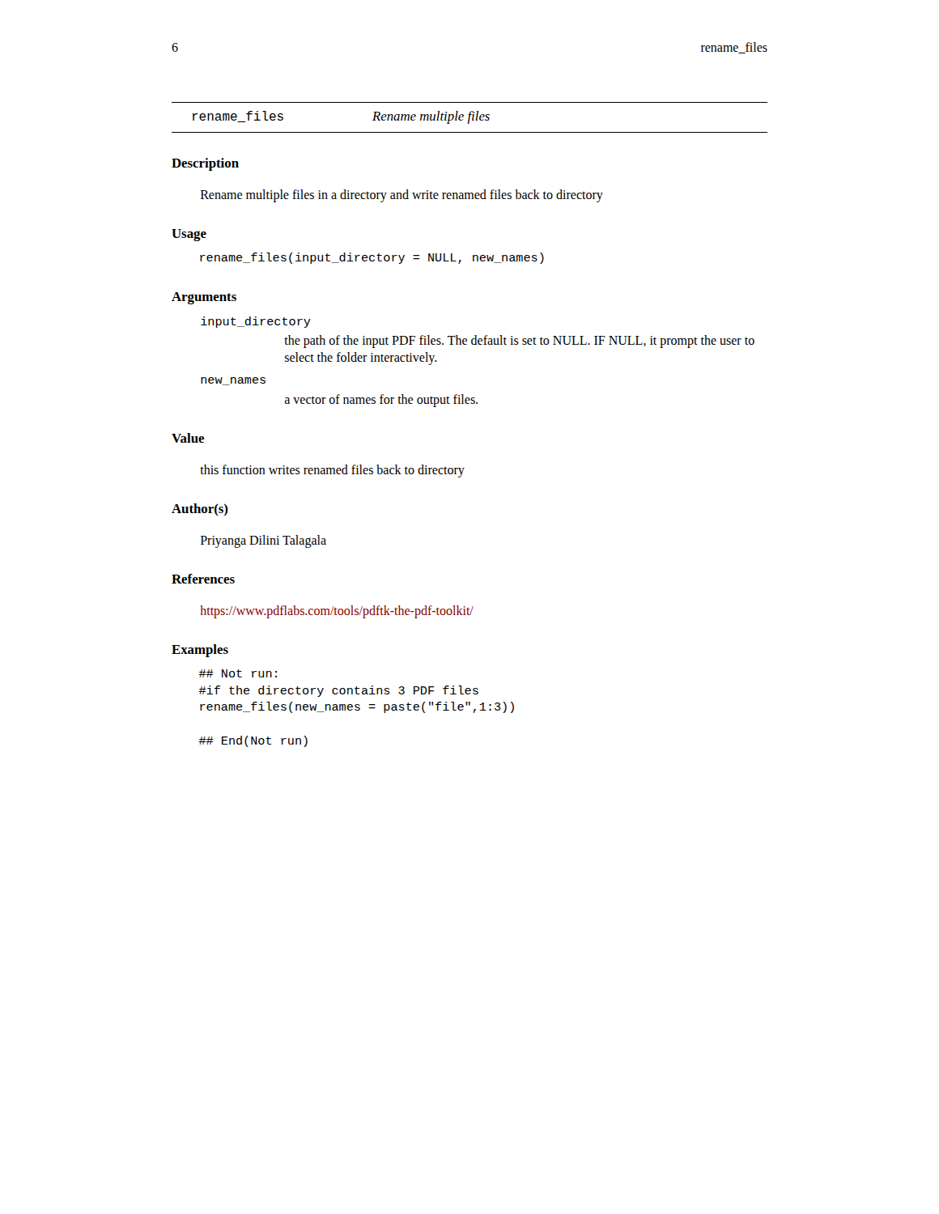6 rename_files
rename_files Rename multiple files
Description
Rename multiple files in a directory and write renamed files back to directory
Usage
rename_files(input_directory = NULL, new_names)
Arguments
input_directory
the path of the input PDF files. The default is set to NULL. IF NULL, it prompt the user to select the folder interactively.
new_names
a vector of names for the output files.
Value
this function writes renamed files back to directory
Author(s)
Priyanga Dilini Talagala
References
https://www.pdflabs.com/tools/pdftk-the-pdf-toolkit/
Examples
## Not run: 
#if the directory contains 3 PDF files
rename_files(new_names = paste("file",1:3))

## End(Not run)